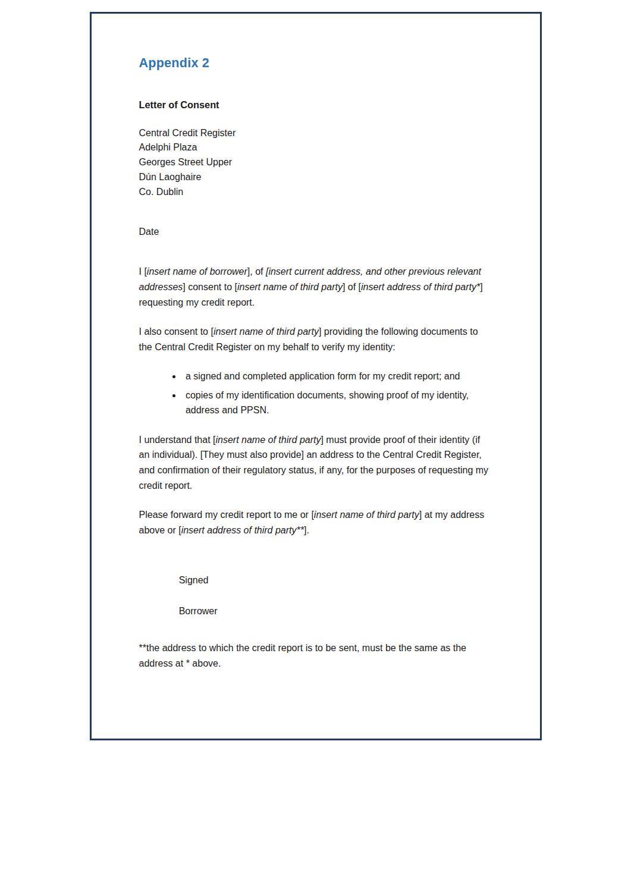Appendix 2
Letter of Consent
Central Credit Register
Adelphi Plaza
Georges Street Upper
Dún Laoghaire
Co. Dublin
Date
I [insert name of borrower], of [insert current address, and other previous relevant addresses] consent to [insert name of third party] of [insert address of third party*] requesting my credit report.
I also consent to [insert name of third party] providing the following documents to the Central Credit Register on my behalf to verify my identity:
a signed and completed application form for my credit report; and
copies of my identification documents, showing proof of my identity, address and PPSN.
I understand that [insert name of third party] must provide proof of their identity (if an individual). [They must also provide] an address to the Central Credit Register, and confirmation of their regulatory status, if any, for the purposes of requesting my credit report.
Please forward my credit report to me or [insert name of third party] at my address above or [insert address of third party**].
Signed
Borrower
**the address to which the credit report is to be sent, must be the same as the address at * above.